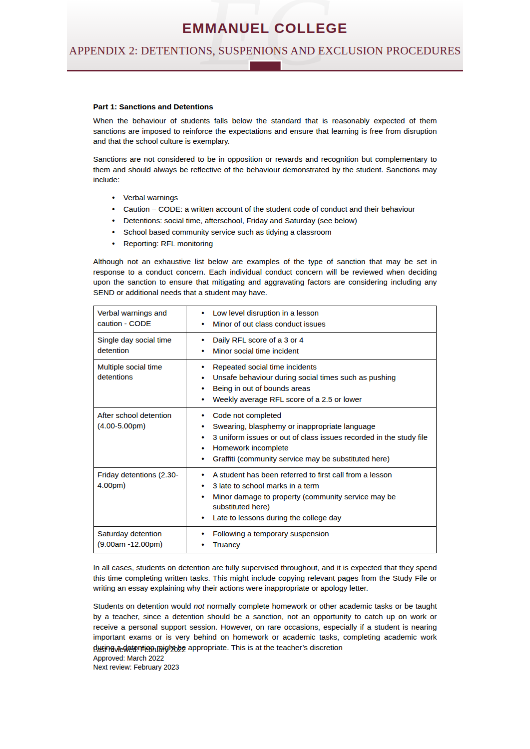EC
EMMANUEL COLLEGE
APPENDIX 2: DETENTIONS, SUSPENIONS AND EXCLUSION PROCEDURES
EC
Part 1: Sanctions and Detentions
When the behaviour of students falls below the standard that is reasonably expected of them sanctions are imposed to reinforce the expectations and ensure that learning is free from disruption and that the school culture is exemplary.
Sanctions are not considered to be in opposition or rewards and recognition but complementary to them and should always be reflective of the behaviour demonstrated by the student. Sanctions may include:
Verbal warnings
Caution – CODE: a written account of the student code of conduct and their behaviour
Detentions: social time, afterschool, Friday and Saturday (see below)
School based community service such as tidying a classroom
Reporting: RFL monitoring
Although not an exhaustive list below are examples of the type of sanction that may be set in response to a conduct concern. Each individual conduct concern will be reviewed when deciding upon the sanction to ensure that mitigating and aggravating factors are considering including any SEND or additional needs that a student may have.
| Verbal warnings and caution - CODE | Low level disruption in a lesson Minor of out class conduct issues |
| Single day social time detention | Daily RFL score of a 3 or 4 Minor social time incident |
| Multiple social time detentions | Repeated social time incidents Unsafe behaviour during social times such as pushing Being in out of bounds areas Weekly average RFL score of a 2.5 or lower |
| After school detention (4.00-5.00pm) | Code not completed Swearing, blasphemy or inappropriate language 3 uniform issues or out of class issues recorded in the study file Homework incomplete Graffiti (community service may be substituted here) |
| Friday detentions (2.30-4.00pm) | A student has been referred to first call from a lesson 3 late to school marks in a term Minor damage to property (community service may be substituted here) Late to lessons during the college day |
| Saturday detention (9.00am -12.00pm) | Following a temporary suspension Truancy |
In all cases, students on detention are fully supervised throughout, and it is expected that they spend this time completing written tasks. This might include copying relevant pages from the Study File or writing an essay explaining why their actions were inappropriate or apology letter.
Students on detention would not normally complete homework or other academic tasks or be taught by a teacher, since a detention should be a sanction, not an opportunity to catch up on work or receive a personal support session. However, on rare occasions, especially if a student is nearing important exams or is very behind on homework or academic tasks, completing academic work during a detention might be appropriate. This is at the teacher’s discretion
Last reviewed: February 2022
Approved: March 2022
Next review: February 2023